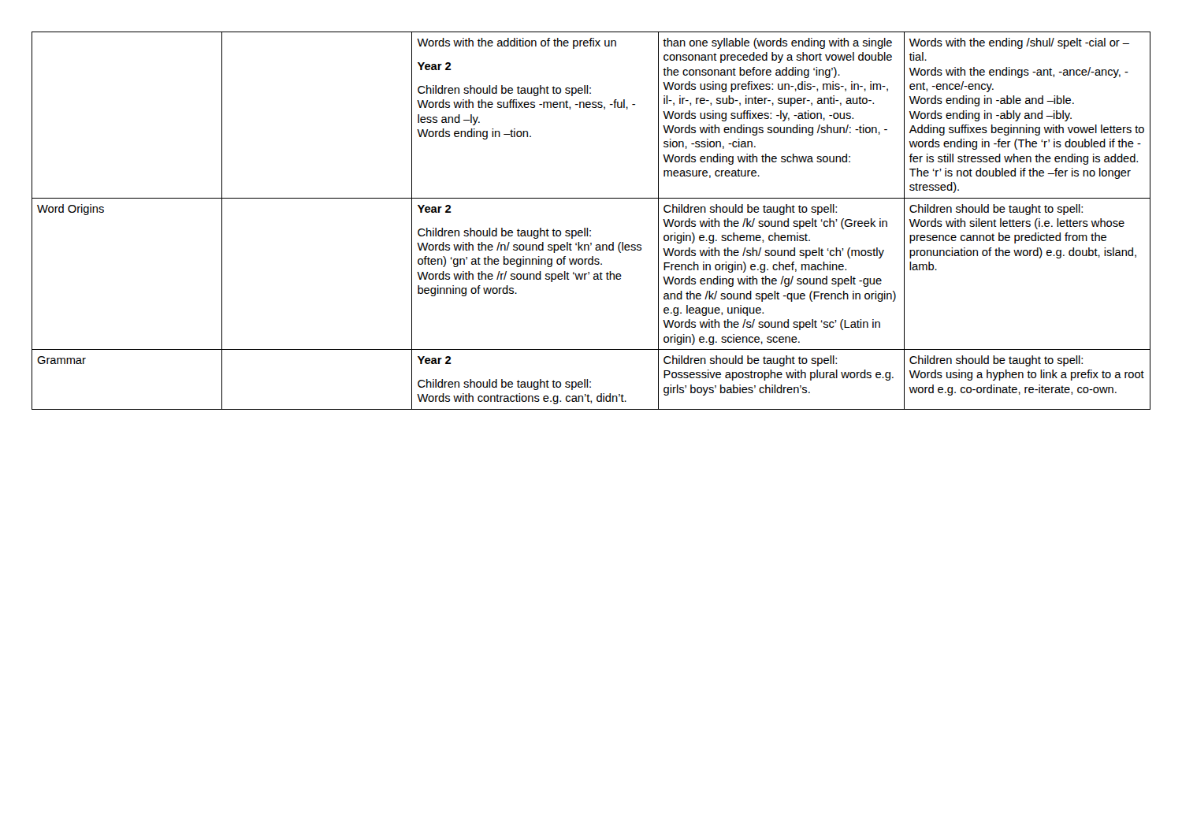| | | Words with the addition of the prefix un Year 2 Children should be taught to spell: Words with the suffixes -ment, -ness, -ful, -less and –ly. Words ending in –tion. | than one syllable (words ending with a single consonant preceded by a short vowel double the consonant before adding ‘ing’). Words using prefixes: un-,dis-, mis-, in-, im-, il-, ir-, re-, sub-, inter-, super-, anti-, auto-. Words using suffixes: -ly, -ation, -ous. Words with endings sounding /shun/: -tion, -sion, -ssion, -cian. Words ending with the schwa sound: measure, creature. | Words with the ending /shul/ spelt -cial or –tial. Words with the endings -ant, -ance/-ancy, -ent, -ence/-ency. Words ending in -able and –ible. Words ending in -ably and –ibly. Adding suffixes beginning with vowel letters to words ending in -fer (The ‘r’ is doubled if the -fer is still stressed when the ending is added. The ‘r’ is not doubled if the –fer is no longer stressed). |
| Word Origins | | Year 2 Children should be taught to spell: Words with the /n/ sound spelt ‘kn’ and (less often) ‘gn’ at the beginning of words. Words with the /r/ sound spelt ‘wr’ at the beginning of words. | Children should be taught to spell: Words with the /k/ sound spelt ‘ch’ (Greek in origin) e.g. scheme, chemist. Words with the /sh/ sound spelt ‘ch’ (mostly French in origin) e.g. chef, machine. Words ending with the /g/ sound spelt -gue and the /k/ sound spelt -que (French in origin) e.g. league, unique. Words with the /s/ sound spelt ‘sc’ (Latin in origin) e.g. science, scene. | Children should be taught to spell: Words with silent letters (i.e. letters whose presence cannot be predicted from the pronunciation of the word) e.g. doubt, island, lamb. |
| Grammar | | Year 2 Children should be taught to spell: Words with contractions e.g. can’t, didn’t. | Children should be taught to spell: Possessive apostrophe with plural words e.g. girls’ boys’ babies’ children’s. | Children should be taught to spell: Words using a hyphen to link a prefix to a root word e.g. co-ordinate, re-iterate, co-own. |